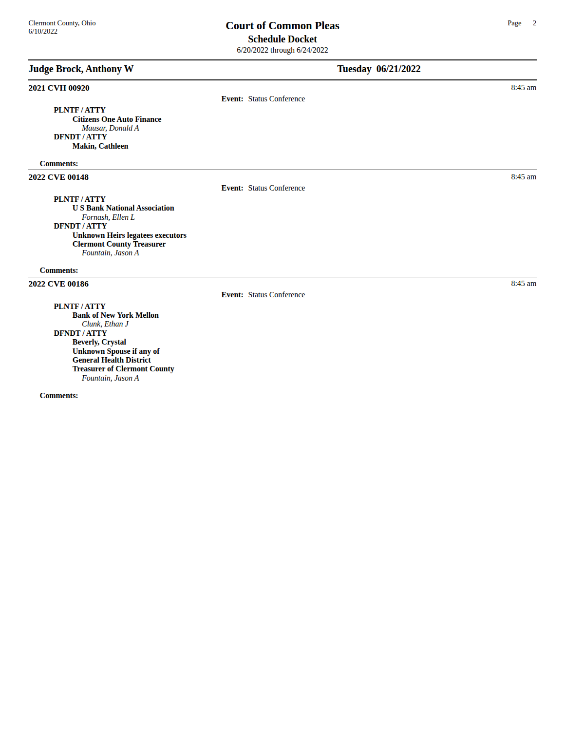| Clermont County, Ohio 6/10/2022 | Court of Common Pleas Schedule Docket 6/20/2022 through 6/24/2022 | Page 2 |
| Judge Brock, Anthony W | Tuesday 06/21/2022 |
| 2021 CVH 00920 | 8:45 am |
Event: Status Conference
PLNTF / ATTY
Citizens One Auto Finance
Mausar, Donald A
DFNDT / ATTY
Makin, Cathleen
Comments:
| 2022 CVE 00148 | 8:45 am |
Event: Status Conference
PLNTF / ATTY
U S Bank National Association
Fornash, Ellen L
DFNDT / ATTY
Unknown Heirs legatees executors
Clermont County Treasurer
Fountain, Jason A
Comments:
| 2022 CVE 00186 | 8:45 am |
Event: Status Conference
PLNTF / ATTY
Bank of New York Mellon
Clunk, Ethan J
DFNDT / ATTY
Beverly, Crystal
Unknown Spouse if any of
General Health District
Treasurer of Clermont County
Fountain, Jason A
Comments: